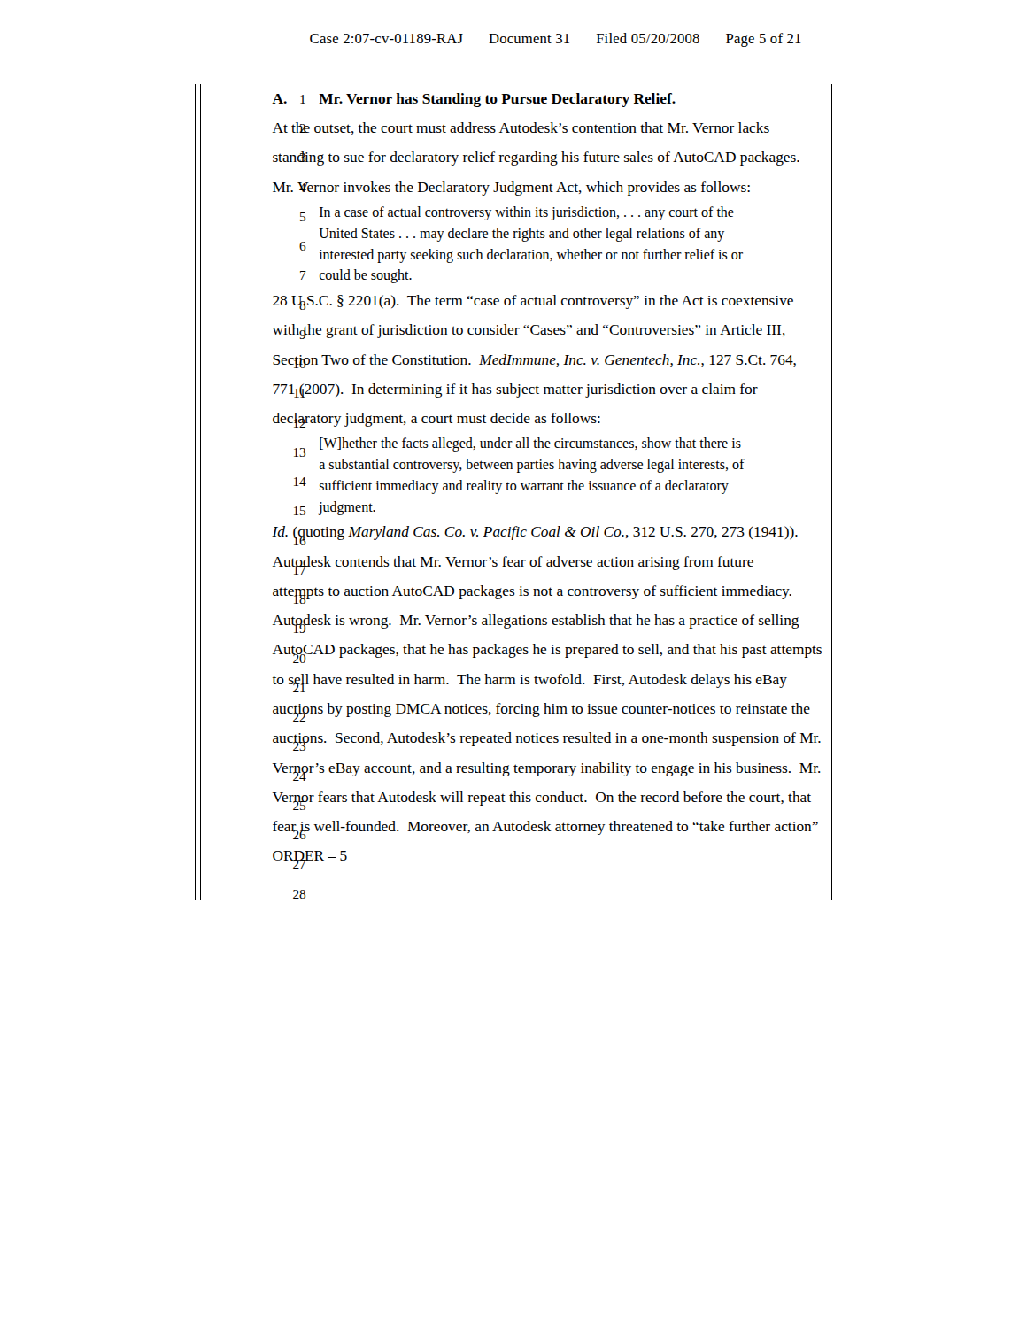Case 2:07-cv-01189-RAJ Document 31 Filed 05/20/2008 Page 5 of 21
1
2
3
4
5
6
7
8
9
10
11
12
13
14
15
16
17
18
19
20
21
22
23
24
25
26
27
28
A. Mr. Vernor has Standing to Pursue Declaratory Relief.
At the outset, the court must address Autodesk’s contention that Mr. Vernor lacks
standing to sue for declaratory relief regarding his future sales of AutoCAD packages.
Mr. Vernor invokes the Declaratory Judgment Act, which provides as follows:
In a case of actual controversy within its jurisdiction, . . . any court of the
United States . . . may declare the rights and other legal relations of any
interested party seeking such declaration, whether or not further relief is or
could be sought.
28 U.S.C. § 2201(a). The term “case of actual controversy” in the Act is coextensive
with the grant of jurisdiction to consider “Cases” and “Controversies” in Article III,
Section Two of the Constitution. MedImmune, Inc. v. Genentech, Inc., 127 S.Ct. 764,
771 (2007). In determining if it has subject matter jurisdiction over a claim for
declaratory judgment, a court must decide as follows:
[W]hether the facts alleged, under all the circumstances, show that there is
a substantial controversy, between parties having adverse legal interests, of
sufficient immediacy and reality to warrant the issuance of a declaratory
judgment.
Id. (quoting Maryland Cas. Co. v. Pacific Coal & Oil Co., 312 U.S. 270, 273 (1941)).
Autodesk contends that Mr. Vernor’s fear of adverse action arising from future
attempts to auction AutoCAD packages is not a controversy of sufficient immediacy.
Autodesk is wrong. Mr. Vernor’s allegations establish that he has a practice of selling
AutoCAD packages, that he has packages he is prepared to sell, and that his past attempts
to sell have resulted in harm. The harm is twofold. First, Autodesk delays his eBay
auctions by posting DMCA notices, forcing him to issue counter-notices to reinstate the
auctions. Second, Autodesk’s repeated notices resulted in a one-month suspension of Mr.
Vernor’s eBay account, and a resulting temporary inability to engage in his business. Mr.
Vernor fears that Autodesk will repeat this conduct. On the record before the court, that
fear is well-founded. Moreover, an Autodesk attorney threatened to “take further action”
ORDER – 5